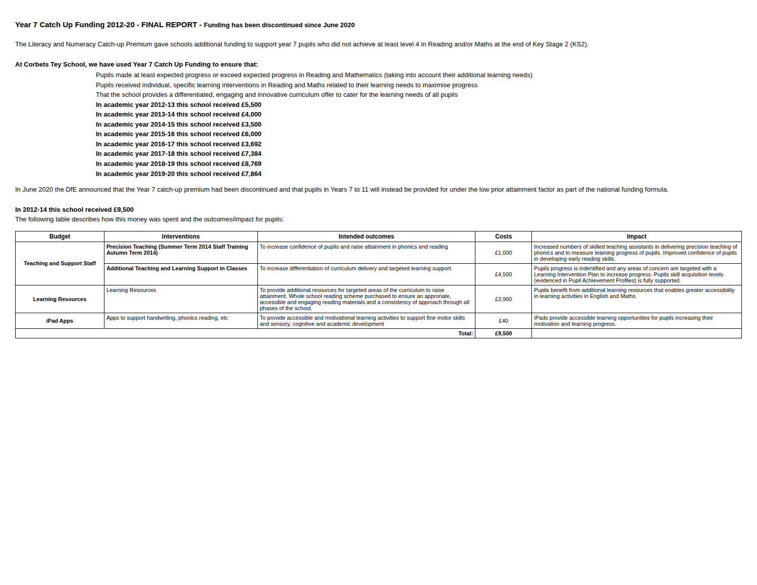Year 7 Catch Up Funding 2012-20 - FINAL REPORT - Funding has been discontinued since June 2020
The Literacy and Numeracy Catch-up Premium gave schools additional funding to support year 7 pupils who did not achieve at least level 4 in Reading and/or Maths at the end of Key Stage 2 (KS2).
At Corbets Tey School, we have used Year 7 Catch Up Funding to ensure that:
Pupils made at least expected progress or exceed expected progress in Reading and Mathematics (taking into account their additional learning needs)
Pupils received individual, specific learning interventions in Reading and Maths related to their learning needs to maximise progress
That the school provides a differentiated, engaging and innovative curriculum offer to cater for the learning needs of all pupils
In academic year 2012-13 this school received £5,500
In academic year 2013-14 this school received £4,000
In academic year 2014-15 this school received £3,500
In academic year 2015-16 this school received £6,000
In academic year 2016-17 this school received £3,692
In academic year 2017-18 this school received £7,384
In academic year 2018-19 this school received £8,769
In academic year 2019-20 this school received £7,864
In June 2020 the DfE announced that the Year 7 catch-up premium had been discontinued and that pupils in Years 7 to 11 will instead be provided for under the low prior attainment factor as part of the national funding formula.
In 2012-14 this school received £9,500
The following table describes how this money was spent and the outcomes/impact for pupils:
| Budget | Interventions | Intended outcomes | Costs | Impact |
| --- | --- | --- | --- | --- |
| Teaching and Support Staff | Precision Teaching (Summer Term 2014 Staff Training Autumn Term 2014) | To increase confidence of pupils and raise attainment in phonics and reading | £1,000 | Increased numbers of skilled teaching assistants in delivering precision teaching of phonics and to measure learning progress of pupils. Improved confidence of pupils in developing early reading skills. |
| Additional Teaching and Learning Support in Classes | To increase differentiation of curriculum delivery and targeted learning support. | £4,500 | Pupils progress is indentified and any areas of concern are targeted with a Learning Intervention Plan to increase progress. Pupils skill acquisition levels (evidenced in Pupil Achievement Profiles) is fully supported. |
| Learning Resources | Learning Resources | To provide additional resources for targeted areas of the curriculum to raise attainment. Whole school reading scheme purchased to ensure an approriate, accessible and engaging reading materials and a consistency of approach through all phases of the school. | £3,960 | Pupils benefit from additional learning resources that enables greater accessibility in learning activities in English and Maths |
| iPad Apps | Apps to support handwriting, phonics reading, etc | To provide accessible and motivational learning activities to support fine motor skills and sensory, cognitive and academic development | £40 | iPads provide accessible learning opportunities for pupils increasing their motivation and learning progress. |
| Total: | £9,500 | |